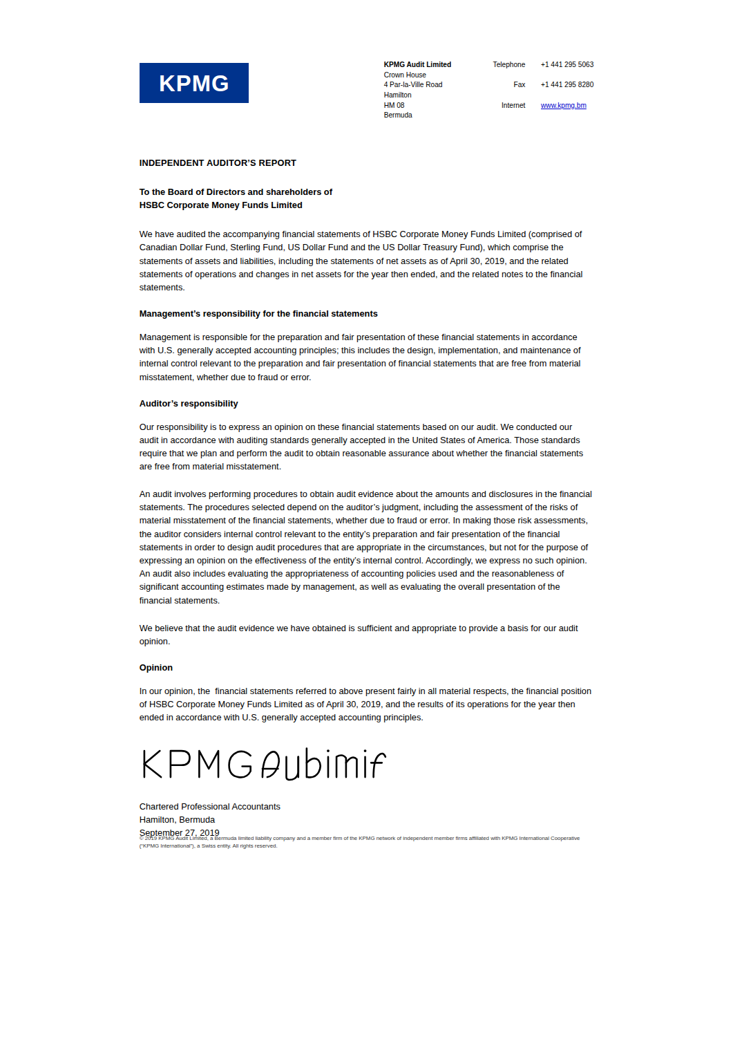KPMG
KPMG Audit Limited
Crown House
4 Par-la-Ville Road
Hamilton
HM 08
Bermuda
Telephone+1 441 295 5063
Fax+1 441 295 8280
Internet www.kpmg.bm
INDEPENDENT AUDITOR’S REPORT
To the Board of Directors and shareholders of
HSBC Corporate Money Funds Limited
We have audited the accompanying financial statements of HSBC Corporate Money Funds Limited (comprised of Canadian Dollar Fund, Sterling Fund, US Dollar Fund and the US Dollar Treasury Fund), which comprise the statements of assets and liabilities, including the statements of net assets as of April 30, 2019, and the related statements of operations and changes in net assets for the year then ended, and the related notes to the financial statements.
Management’s responsibility for the financial statements
Management is responsible for the preparation and fair presentation of these financial statements in accordance with U.S. generally accepted accounting principles; this includes the design, implementation, and maintenance of internal control relevant to the preparation and fair presentation of financial statements that are free from material misstatement, whether due to fraud or error.
Auditor’s responsibility
Our responsibility is to express an opinion on these financial statements based on our audit. We conducted our audit in accordance with auditing standards generally accepted in the United States of America. Those standards require that we plan and perform the audit to obtain reasonable assurance about whether the financial statements are free from material misstatement.
An audit involves performing procedures to obtain audit evidence about the amounts and disclosures in the financial statements. The procedures selected depend on the auditor’s judgment, including the assessment of the risks of material misstatement of the financial statements, whether due to fraud or error. In making those risk assessments, the auditor considers internal control relevant to the entity’s preparation and fair presentation of the financial statements in order to design audit procedures that are appropriate in the circumstances, but not for the purpose of expressing an opinion on the effectiveness of the entity’s internal control. Accordingly, we express no such opinion. An audit also includes evaluating the appropriateness of accounting policies used and the reasonableness of significant accounting estimates made by management, as well as evaluating the overall presentation of the financial statements.
We believe that the audit evidence we have obtained is sufficient and appropriate to provide a basis for our audit opinion.
Opinion
In our opinion, the financial statements referred to above present fairly in all material respects, the financial position of HSBC Corporate Money Funds Limited as of April 30, 2019, and the results of its operations for the year then ended in accordance with U.S. generally accepted accounting principles.
Chartered Professional Accountants
Hamilton, Bermuda
September 27, 2019
© 2019 KPMG Audit Limited, a Bermuda limited liability company and a member firm of the KPMG network of independent member firms affiliated with KPMG International Cooperative (“KPMG International”), a Swiss entity. All rights reserved.